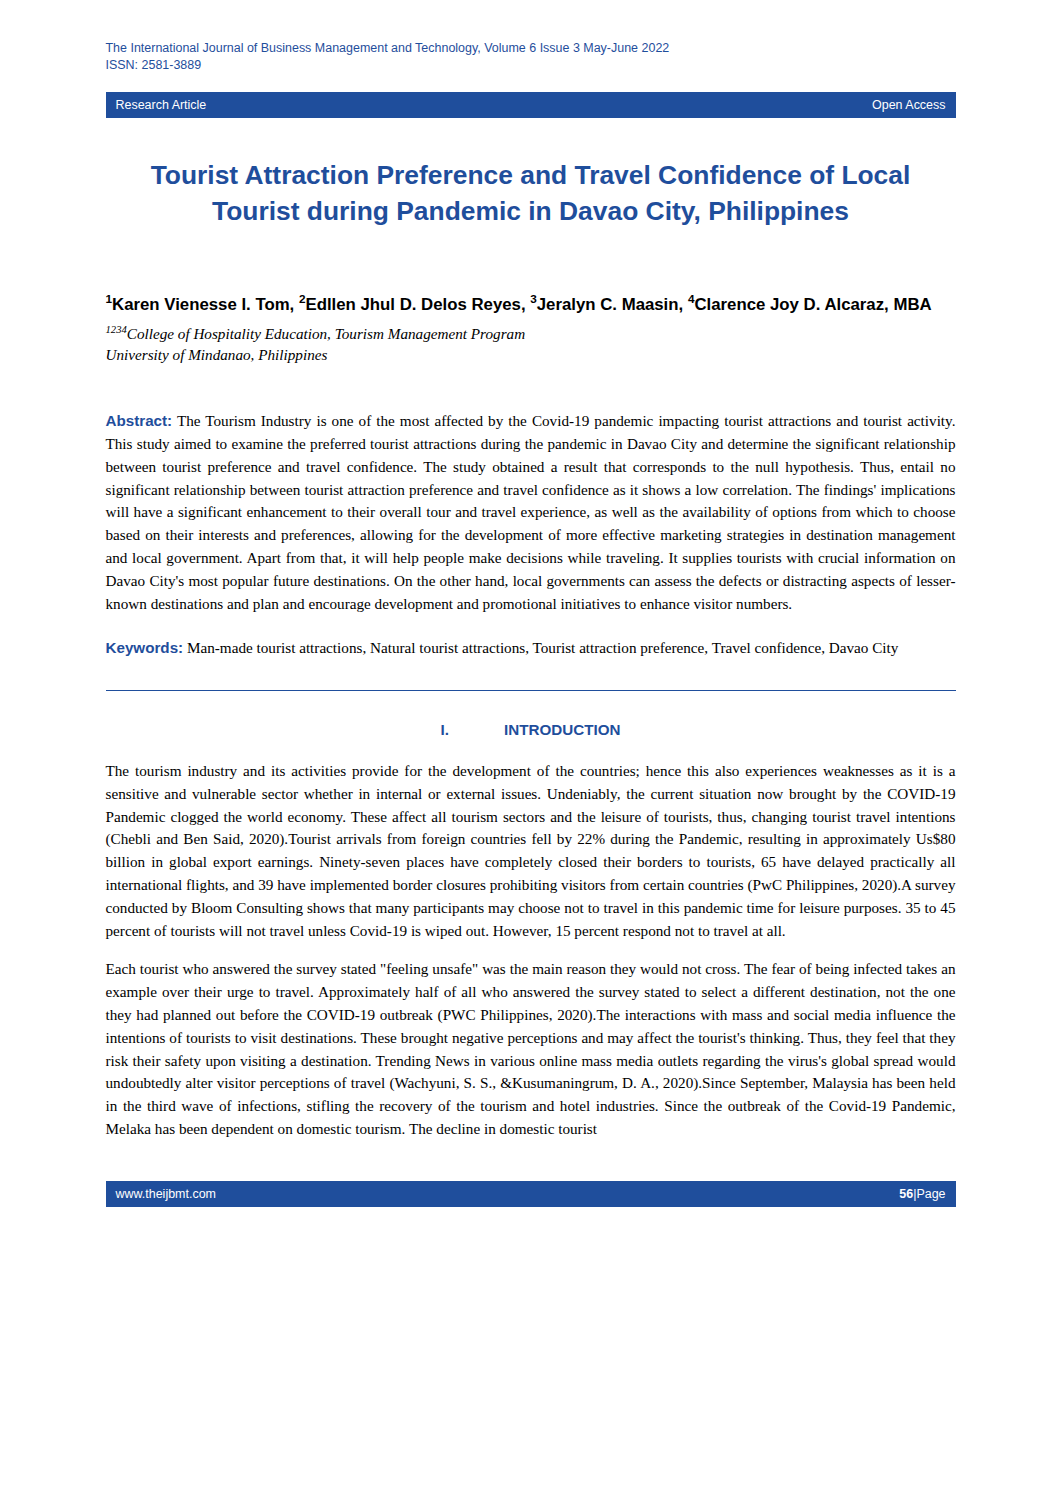The International Journal of Business Management and Technology, Volume 6 Issue 3 May-June 2022
ISSN: 2581-3889
Research Article Open Access
Tourist Attraction Preference and Travel Confidence of Local Tourist during Pandemic in Davao City, Philippines
1Karen Vienesse I. Tom, 2Edllen Jhul D. Delos Reyes, 3Jeralyn C. Maasin, 4Clarence Joy D. Alcaraz, MBA
1234College of Hospitality Education, Tourism Management Program
University of Mindanao, Philippines
Abstract: The Tourism Industry is one of the most affected by the Covid-19 pandemic impacting tourist attractions and tourist activity. This study aimed to examine the preferred tourist attractions during the pandemic in Davao City and determine the significant relationship between tourist preference and travel confidence. The study obtained a result that corresponds to the null hypothesis. Thus, entail no significant relationship between tourist attraction preference and travel confidence as it shows a low correlation. The findings' implications will have a significant enhancement to their overall tour and travel experience, as well as the availability of options from which to choose based on their interests and preferences, allowing for the development of more effective marketing strategies in destination management and local government. Apart from that, it will help people make decisions while traveling. It supplies tourists with crucial information on Davao City's most popular future destinations. On the other hand, local governments can assess the defects or distracting aspects of lesser-known destinations and plan and encourage development and promotional initiatives to enhance visitor numbers.
Keywords: Man-made tourist attractions, Natural tourist attractions, Tourist attraction preference, Travel confidence, Davao City
I. INTRODUCTION
The tourism industry and its activities provide for the development of the countries; hence this also experiences weaknesses as it is a sensitive and vulnerable sector whether in internal or external issues. Undeniably, the current situation now brought by the COVID-19 Pandemic clogged the world economy. These affect all tourism sectors and the leisure of tourists, thus, changing tourist travel intentions (Chebli and Ben Said, 2020).Tourist arrivals from foreign countries fell by 22% during the Pandemic, resulting in approximately Us$80 billion in global export earnings. Ninety-seven places have completely closed their borders to tourists, 65 have delayed practically all international flights, and 39 have implemented border closures prohibiting visitors from certain countries (PwC Philippines, 2020).A survey conducted by Bloom Consulting shows that many participants may choose not to travel in this pandemic time for leisure purposes. 35 to 45 percent of tourists will not travel unless Covid-19 is wiped out. However, 15 percent respond not to travel at all.
Each tourist who answered the survey stated "feeling unsafe" was the main reason they would not cross. The fear of being infected takes an example over their urge to travel. Approximately half of all who answered the survey stated to select a different destination, not the one they had planned out before the COVID-19 outbreak (PWC Philippines, 2020).The interactions with mass and social media influence the intentions of tourists to visit destinations. These brought negative perceptions and may affect the tourist's thinking. Thus, they feel that they risk their safety upon visiting a destination. Trending News in various online mass media outlets regarding the virus's global spread would undoubtedly alter visitor perceptions of travel (Wachyuni, S. S., &Kusumaningrum, D. A., 2020).Since September, Malaysia has been held in the third wave of infections, stifling the recovery of the tourism and hotel industries. Since the outbreak of the Covid-19 Pandemic, Melaka has been dependent on domestic tourism. The decline in domestic tourist
www.theijbmt.com 56|Page